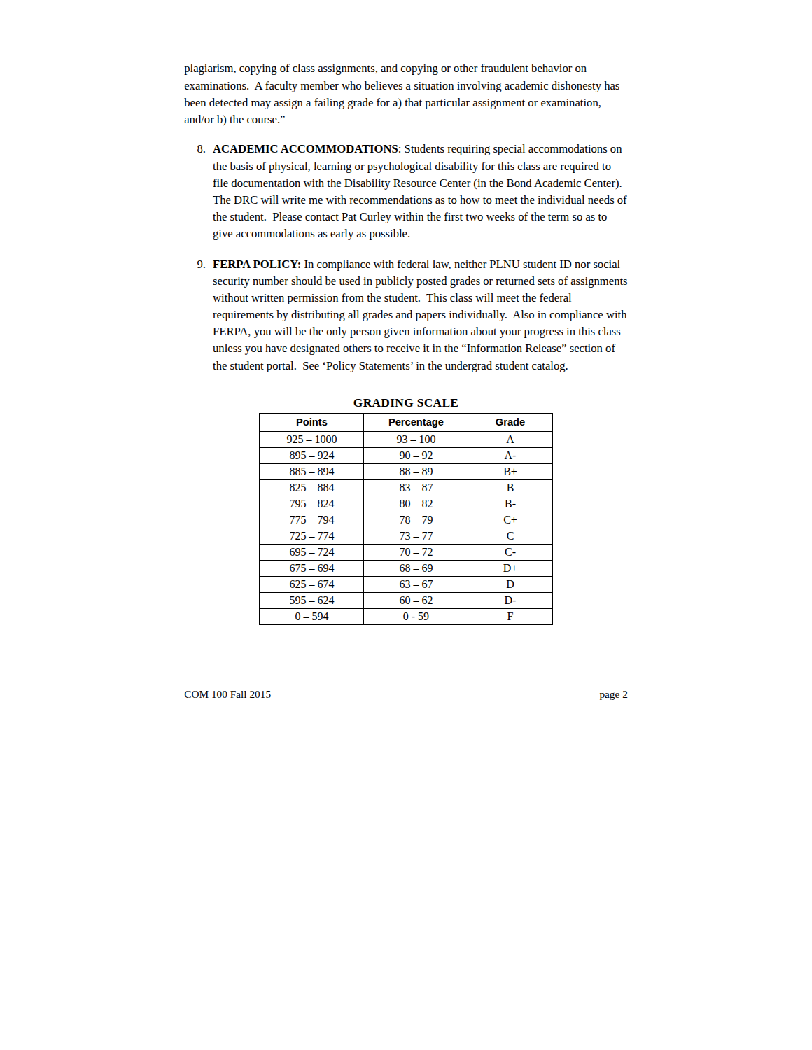plagiarism, copying of class assignments, and copying or other fraudulent behavior on examinations. A faculty member who believes a situation involving academic dishonesty has been detected may assign a failing grade for a) that particular assignment or examination, and/or b) the course.”
ACADEMIC ACCOMMODATIONS: Students requiring special accommodations on the basis of physical, learning or psychological disability for this class are required to file documentation with the Disability Resource Center (in the Bond Academic Center). The DRC will write me with recommendations as to how to meet the individual needs of the student. Please contact Pat Curley within the first two weeks of the term so as to give accommodations as early as possible.
FERPA POLICY: In compliance with federal law, neither PLNU student ID nor social security number should be used in publicly posted grades or returned sets of assignments without written permission from the student. This class will meet the federal requirements by distributing all grades and papers individually. Also in compliance with FERPA, you will be the only person given information about your progress in this class unless you have designated others to receive it in the “Information Release” section of the student portal. See ‘Policy Statements’ in the undergrad student catalog.
GRADING SCALE
| Points | Percentage | Grade |
| --- | --- | --- |
| 925 – 1000 | 93 – 100 | A |
| 895 – 924 | 90 – 92 | A- |
| 885 – 894 | 88 – 89 | B+ |
| 825 – 884 | 83 – 87 | B |
| 795 – 824 | 80 – 82 | B- |
| 775 – 794 | 78 – 79 | C+ |
| 725 – 774 | 73 – 77 | C |
| 695 – 724 | 70 – 72 | C- |
| 675 – 694 | 68 – 69 | D+ |
| 625 – 674 | 63 – 67 | D |
| 595 – 624 | 60 – 62 | D- |
| 0 – 594 | 0 - 59 | F |
COM 100 Fall 2015 page 2